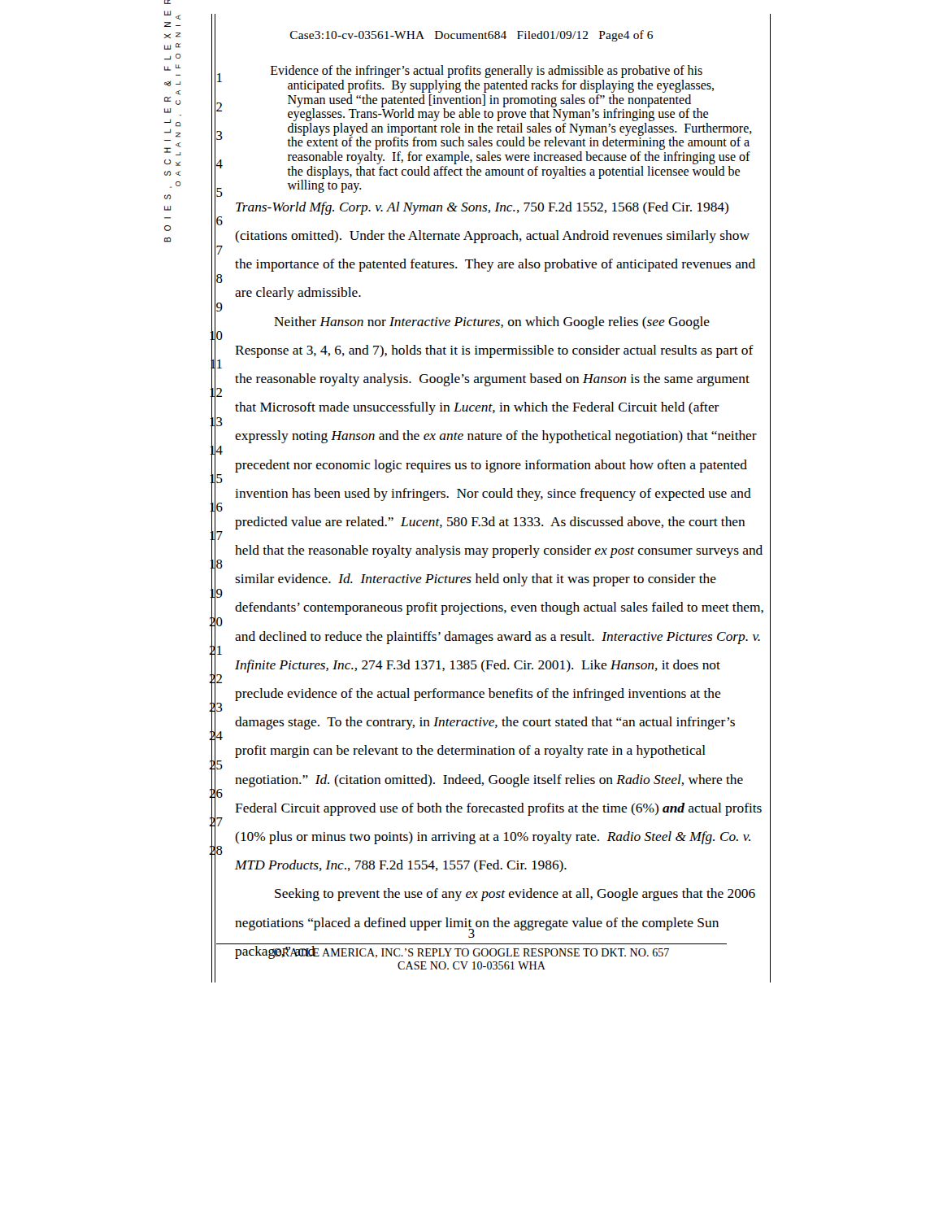Case3:10-cv-03561-WHA Document684 Filed01/09/12 Page4 of 6
B O I E S , S C H I L L E R & F L E X N E R L L P O A K L A N D , C A L I F O R N I A
1
2
3
4
5
6
7
8
9
10
11
12
13
14
15
16
17
18
19
20
21
22
23
24
25
26
27
28
Evidence of the infringer’s actual profits generally is admissible as probative of his anticipated profits. By supplying the patented racks for displaying the eyeglasses, Nyman used “the patented [invention] in promoting sales of” the nonpatented eyeglasses. Trans-World may be able to prove that Nyman’s infringing use of the displays played an important role in the retail sales of Nyman’s eyeglasses. Furthermore, the extent of the profits from such sales could be relevant in determining the amount of a reasonable royalty. If, for example, sales were increased because of the infringing use of the displays, that fact could affect the amount of royalties a potential licensee would be willing to pay.
Trans-World Mfg. Corp. v. Al Nyman & Sons, Inc., 750 F.2d 1552, 1568 (Fed Cir. 1984) (citations omitted). Under the Alternate Approach, actual Android revenues similarly show the importance of the patented features. They are also probative of anticipated revenues and are clearly admissible.
Neither Hanson nor Interactive Pictures, on which Google relies (see Google Response at 3, 4, 6, and 7), holds that it is impermissible to consider actual results as part of the reasonable royalty analysis. Google’s argument based on Hanson is the same argument that Microsoft made unsuccessfully in Lucent, in which the Federal Circuit held (after expressly noting Hanson and the ex ante nature of the hypothetical negotiation) that “neither precedent nor economic logic requires us to ignore information about how often a patented invention has been used by infringers. Nor could they, since frequency of expected use and predicted value are related.” Lucent, 580 F.3d at 1333. As discussed above, the court then held that the reasonable royalty analysis may properly consider ex post consumer surveys and similar evidence. Id. Interactive Pictures held only that it was proper to consider the defendants’ contemporaneous profit projections, even though actual sales failed to meet them, and declined to reduce the plaintiffs’ damages award as a result. Interactive Pictures Corp. v. Infinite Pictures, Inc., 274 F.3d 1371, 1385 (Fed. Cir. 2001). Like Hanson, it does not preclude evidence of the actual performance benefits of the infringed inventions at the damages stage. To the contrary, in Interactive, the court stated that “an actual infringer’s profit margin can be relevant to the determination of a royalty rate in a hypothetical negotiation.” Id. (citation omitted). Indeed, Google itself relies on Radio Steel, where the Federal Circuit approved use of both the forecasted profits at the time (6%) and actual profits (10% plus or minus two points) in arriving at a 10% royalty rate. Radio Steel & Mfg. Co. v. MTD Products, Inc., 788 F.2d 1554, 1557 (Fed. Cir. 1986).
Seeking to prevent the use of any ex post evidence at all, Google argues that the 2006 negotiations “placed a defined upper limit on the aggregate value of the complete Sun package,” and
3
ORACLE AMERICA, INC.’S REPLY TO GOOGLE RESPONSE TO DKT. NO. 657
CASE NO. CV 10-03561 WHA